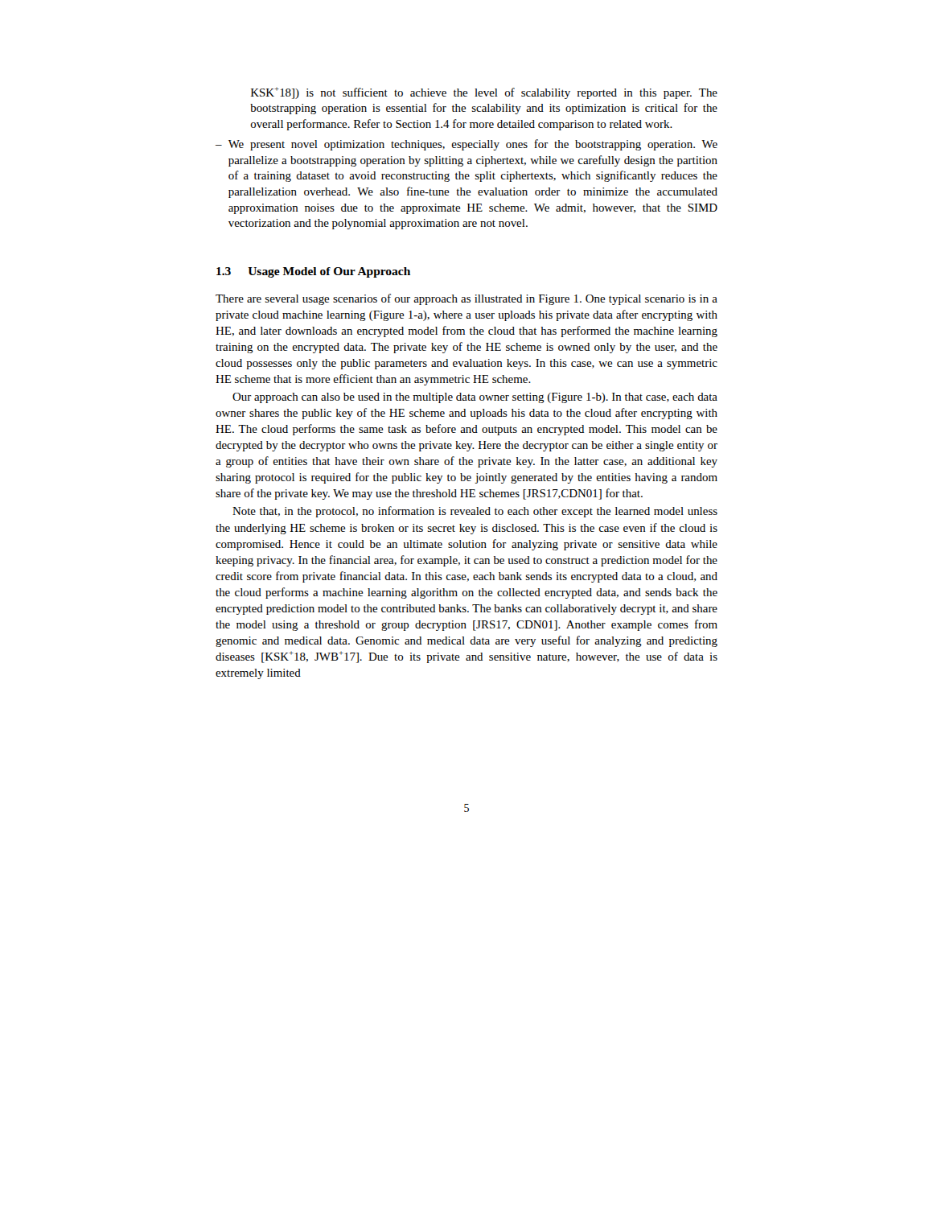KSK+18]) is not sufficient to achieve the level of scalability reported in this paper. The bootstrapping operation is essential for the scalability and its optimization is critical for the overall performance. Refer to Section 1.4 for more detailed comparison to related work.
We present novel optimization techniques, especially ones for the bootstrapping operation. We parallelize a bootstrapping operation by splitting a ciphertext, while we carefully design the partition of a training dataset to avoid reconstructing the split ciphertexts, which significantly reduces the parallelization overhead. We also fine-tune the evaluation order to minimize the accumulated approximation noises due to the approximate HE scheme. We admit, however, that the SIMD vectorization and the polynomial approximation are not novel.
1.3 Usage Model of Our Approach
There are several usage scenarios of our approach as illustrated in Figure 1. One typical scenario is in a private cloud machine learning (Figure 1-a), where a user uploads his private data after encrypting with HE, and later downloads an encrypted model from the cloud that has performed the machine learning training on the encrypted data. The private key of the HE scheme is owned only by the user, and the cloud possesses only the public parameters and evaluation keys. In this case, we can use a symmetric HE scheme that is more efficient than an asymmetric HE scheme.
Our approach can also be used in the multiple data owner setting (Figure 1-b). In that case, each data owner shares the public key of the HE scheme and uploads his data to the cloud after encrypting with HE. The cloud performs the same task as before and outputs an encrypted model. This model can be decrypted by the decryptor who owns the private key. Here the decryptor can be either a single entity or a group of entities that have their own share of the private key. In the latter case, an additional key sharing protocol is required for the public key to be jointly generated by the entities having a random share of the private key. We may use the threshold HE schemes [JRS17,CDN01] for that.
Note that, in the protocol, no information is revealed to each other except the learned model unless the underlying HE scheme is broken or its secret key is disclosed. This is the case even if the cloud is compromised. Hence it could be an ultimate solution for analyzing private or sensitive data while keeping privacy. In the financial area, for example, it can be used to construct a prediction model for the credit score from private financial data. In this case, each bank sends its encrypted data to a cloud, and the cloud performs a machine learning algorithm on the collected encrypted data, and sends back the encrypted prediction model to the contributed banks. The banks can collaboratively decrypt it, and share the model using a threshold or group decryption [JRS17, CDN01]. Another example comes from genomic and medical data. Genomic and medical data are very useful for analyzing and predicting diseases [KSK+18, JWB+17]. Due to its private and sensitive nature, however, the use of data is extremely limited
5